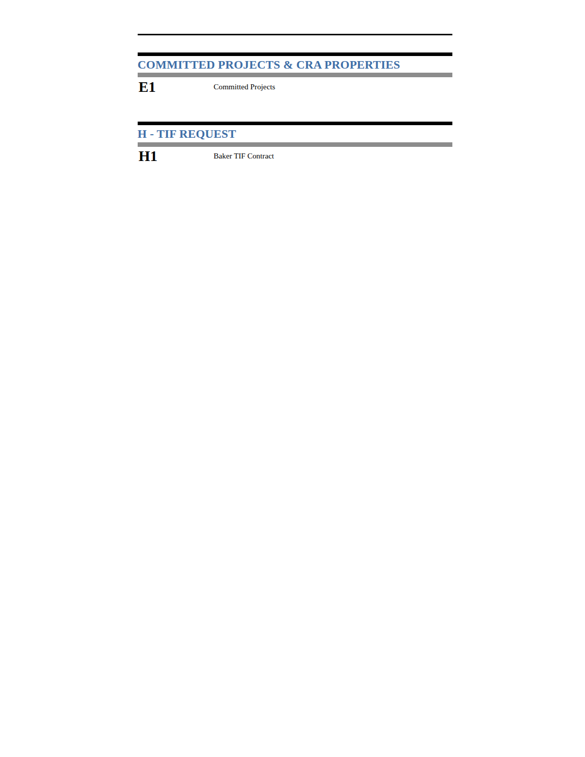COMMITTED PROJECTS & CRA PROPERTIES
E1
Committed Projects
H - TIF REQUEST
H1
Baker TIF Contract